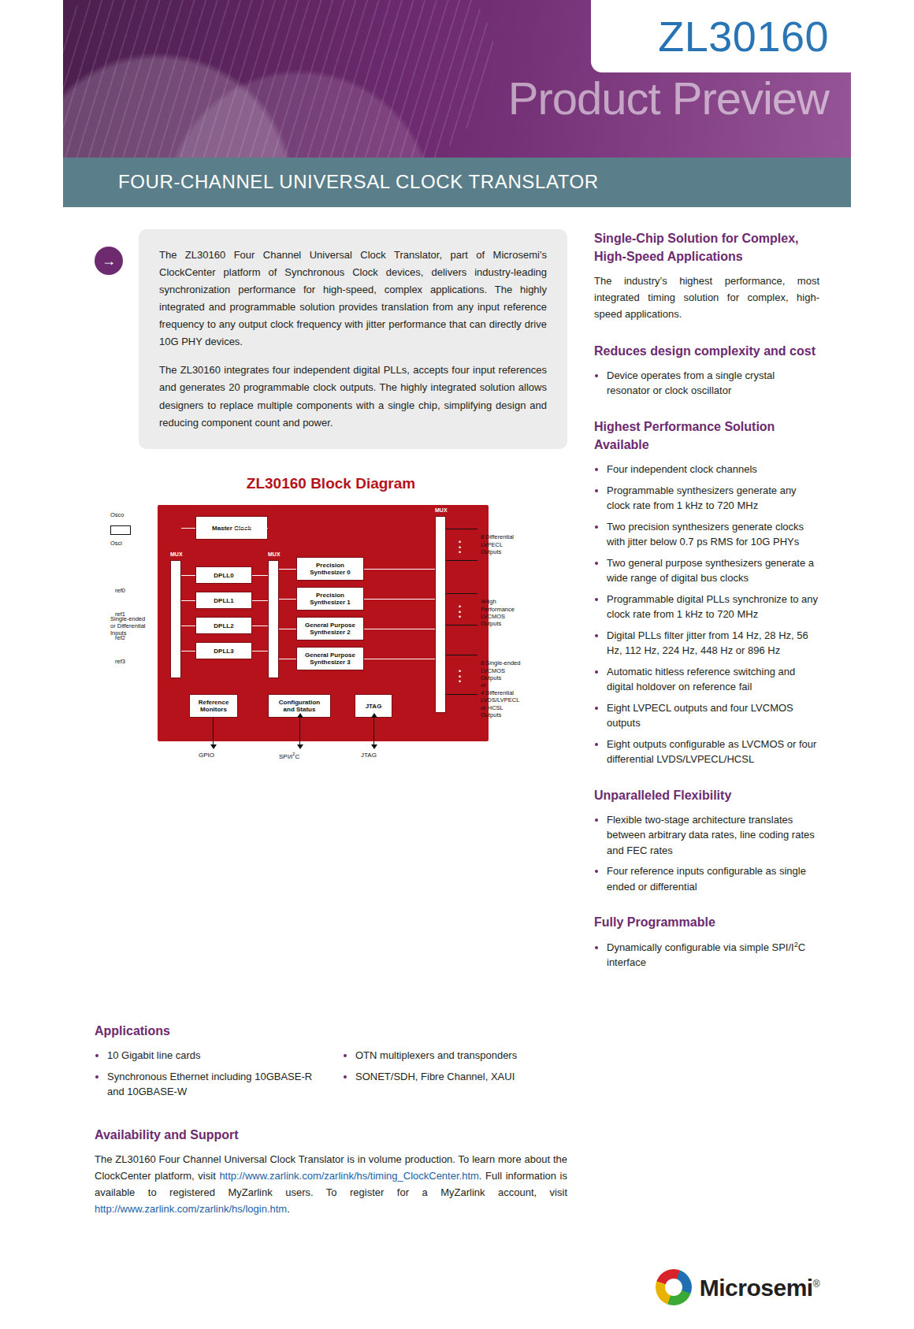ZL30160
Product Preview
Four-Channel Universal Clock Translator
→
The ZL30160 Four Channel Universal Clock Translator, part of Microsemi’s ClockCenter platform of Synchronous Clock devices, delivers industry-leading synchronization performance for high-speed, complex applications. The highly integrated and programmable solution provides translation from any input reference frequency to any output clock frequency with jitter performance that can directly drive 10G PHY devices.
The ZL30160 integrates four independent digital PLLs, accepts four input references and generates 20 programmable clock outputs. The highly integrated solution allows designers to replace multiple components with a single chip, simplifying design and reducing component count and power.
ZL30160 Block Diagram
Osco
Osci
ref0
ref1
ref2
ref3
Single-ended
or Differential
Inputs
Master Clock
MUX
DPLL0
DPLL1
DPLL2
DPLL3
MUX
Precision
Synthesizer 0
Precision
Synthesizer 1
General Purpose
Synthesizer 2
General Purpose
Synthesizer 3
MUX
Reference
Monitors
Configuration
and Status
JTAG
•
•
•
•
•
•
•
•
•
8 Differential
LVPECL
Outputs
4High
Performance
LVCMOS
Outputs
8 Single-ended
LVCMOS
Outputs
or
4 Differential
LVDS/LVPECL
or HCSL
Outputs
GPIO
SPI/I2C
JTAG
Applications
10 Gigabit line cards
Synchronous Ethernet including 10GBASE-R and 10GBASE-W
OTN multiplexers and transponders
SONET/SDH, Fibre Channel, XAUI
Availability and Support
The ZL30160 Four Channel Universal Clock Translator is in volume production. To learn more about the ClockCenter platform, visit http://www.zarlink.com/zarlink/hs/timing_ClockCenter.htm. Full information is available to registered MyZarlink users. To register for a MyZarlink account, visit http://www.zarlink.com/zarlink/hs/login.htm.
Single-Chip Solution for Complex, High-Speed Applications
The industry’s highest performance, most integrated timing solution for complex, high-speed applications.
Reduces design complexity and cost
Device operates from a single crystal resonator or clock oscillator
Highest Performance Solution Available
Four independent clock channels
Programmable synthesizers generate any clock rate from 1 kHz to 720 MHz
Two precision synthesizers generate clocks with jitter below 0.7 ps RMS for 10G PHYs
Two general purpose synthesizers generate a wide range of digital bus clocks
Programmable digital PLLs synchronize to any clock rate from 1 kHz to 720 MHz
Digital PLLs filter jitter from 14 Hz, 28 Hz, 56 Hz, 112 Hz, 224 Hz, 448 Hz or 896 Hz
Automatic hitless reference switching and digital holdover on reference fail
Eight LVPECL outputs and four LVCMOS outputs
Eight outputs configurable as LVCMOS or four differential LVDS/LVPECL/HCSL
Unparalleled Flexibility
Flexible two-stage architecture translates between arbitrary data rates, line coding rates and FEC rates
Four reference inputs configurable as single ended or differential
Fully Programmable
Dynamically configurable via simple SPI/I2C interface
Microsemi®